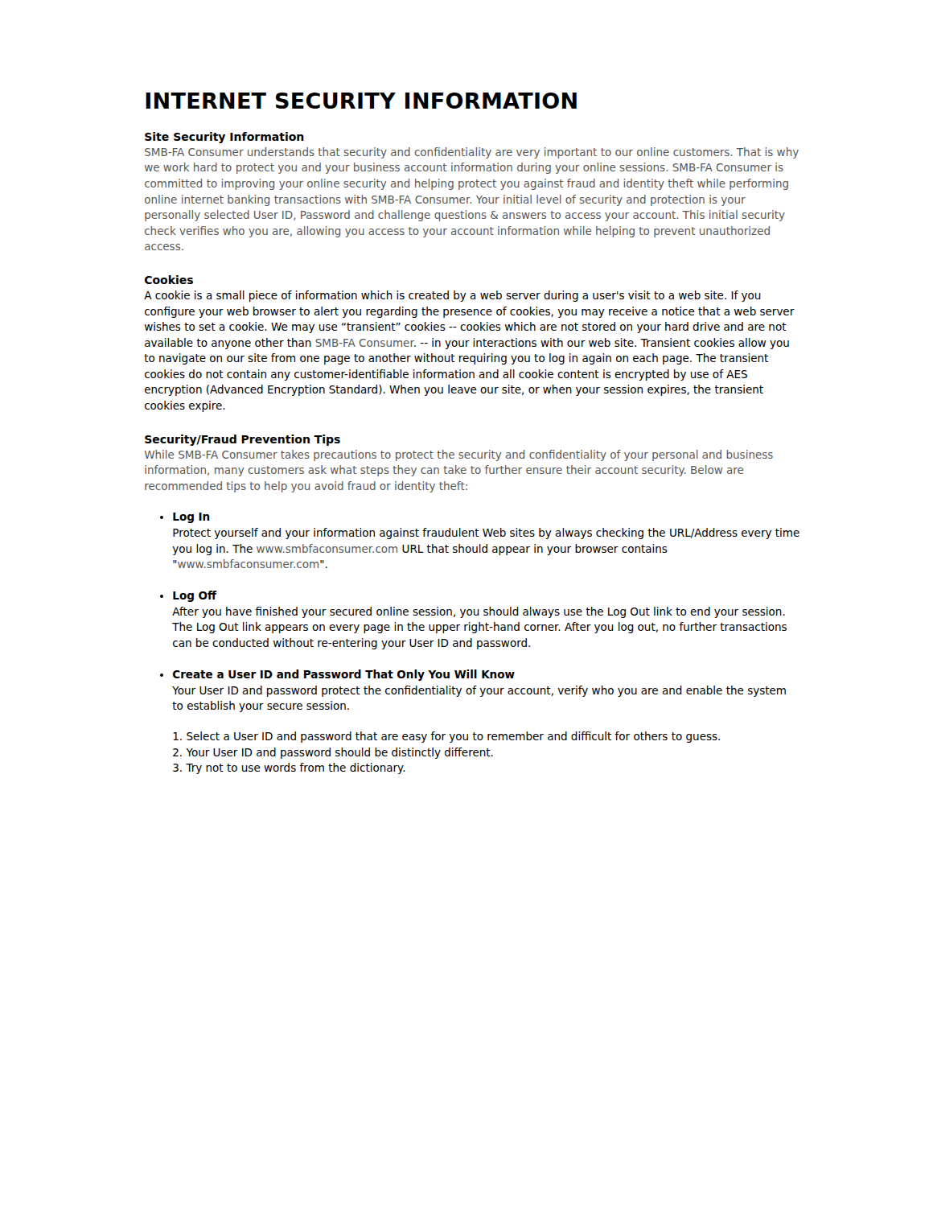INTERNET SECURITY INFORMATION
Site Security Information
SMB-FA Consumer understands that security and confidentiality are very important to our online customers. That is why we work hard to protect you and your business account information during your online sessions. SMB-FA Consumer is committed to improving your online security and helping protect you against fraud and identity theft while performing online internet banking transactions with SMB-FA Consumer. Your initial level of security and protection is your personally selected User ID, Password and challenge questions & answers to access your account. This initial security check verifies who you are, allowing you access to your account information while helping to prevent unauthorized access.
Cookies
A cookie is a small piece of information which is created by a web server during a user's visit to a web site. If you configure your web browser to alert you regarding the presence of cookies, you may receive a notice that a web server wishes to set a cookie. We may use “transient” cookies -- cookies which are not stored on your hard drive and are not available to anyone other than SMB-FA Consumer. -- in your interactions with our web site. Transient cookies allow you to navigate on our site from one page to another without requiring you to log in again on each page. The transient cookies do not contain any customer-identifiable information and all cookie content is encrypted by use of AES encryption (Advanced Encryption Standard). When you leave our site, or when your session expires, the transient cookies expire.
Security/Fraud Prevention Tips
While SMB-FA Consumer takes precautions to protect the security and confidentiality of your personal and business information, many customers ask what steps they can take to further ensure their account security. Below are recommended tips to help you avoid fraud or identity theft:
Log In Protect yourself and your information against fraudulent Web sites by always checking the URL/Address every time you log in. The www.smbfaconsumer.com URL that should appear in your browser contains "www.smbfaconsumer.com".
Log Off After you have finished your secured online session, you should always use the Log Out link to end your session. The Log Out link appears on every page in the upper right-hand corner. After you log out, no further transactions can be conducted without re-entering your User ID and password.
Create a User ID and Password That Only You Will Know Your User ID and password protect the confidentiality of your account, verify who you are and enable the system to establish your secure session.
1. Select a User ID and password that are easy for you to remember and difficult for others to guess. 2. Your User ID and password should be distinctly different. 3. Try not to use words from the dictionary.